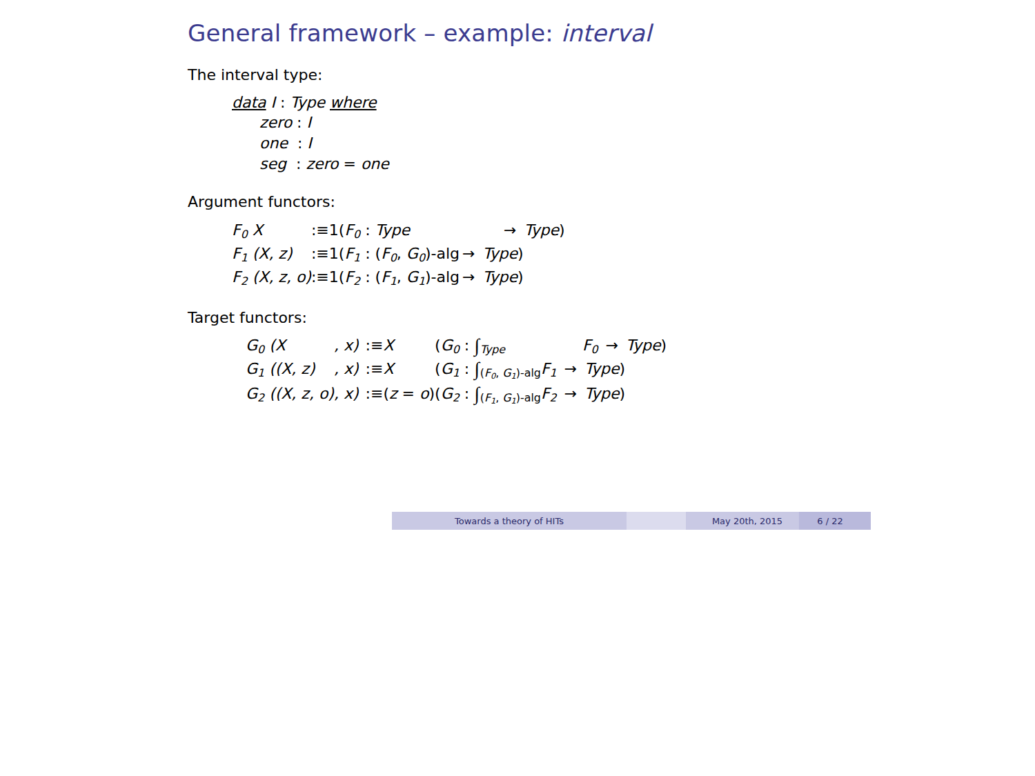General framework – example: interval
The interval type:
data I : Type where
zero : I
one : I
seg : zero = one
Argument functors:
| F 0 X | :≡ | 1 | ( F 0 : Type | → Type ) |
| F 1 (X, z) | :≡ | 1 | ( F 1 : ( F 0 , G 0 )-alg | → Type ) |
| F 2 (X, z, o) | :≡ | 1 | ( F 2 : ( F 1 , G 1 )-alg | → Type ) |
Target functors:
| G 0 (X | , x) | :≡ | X | ( G 0 : ∫ Type | F 0 → Type ) |
| G 1 ((X, z) | , x) | :≡ | X | ( G 1 : ∫ ( F 0 , G 1 )-alg | F 1 → Type ) |
| G 2 ((X, z, o) | , x) | :≡ | ( z = o ) | ( G 2 : ∫ ( F 1 , G 1 )-alg | F 2 → Type ) |
Towards a theory of HITs
May 20th, 2015
6 / 22